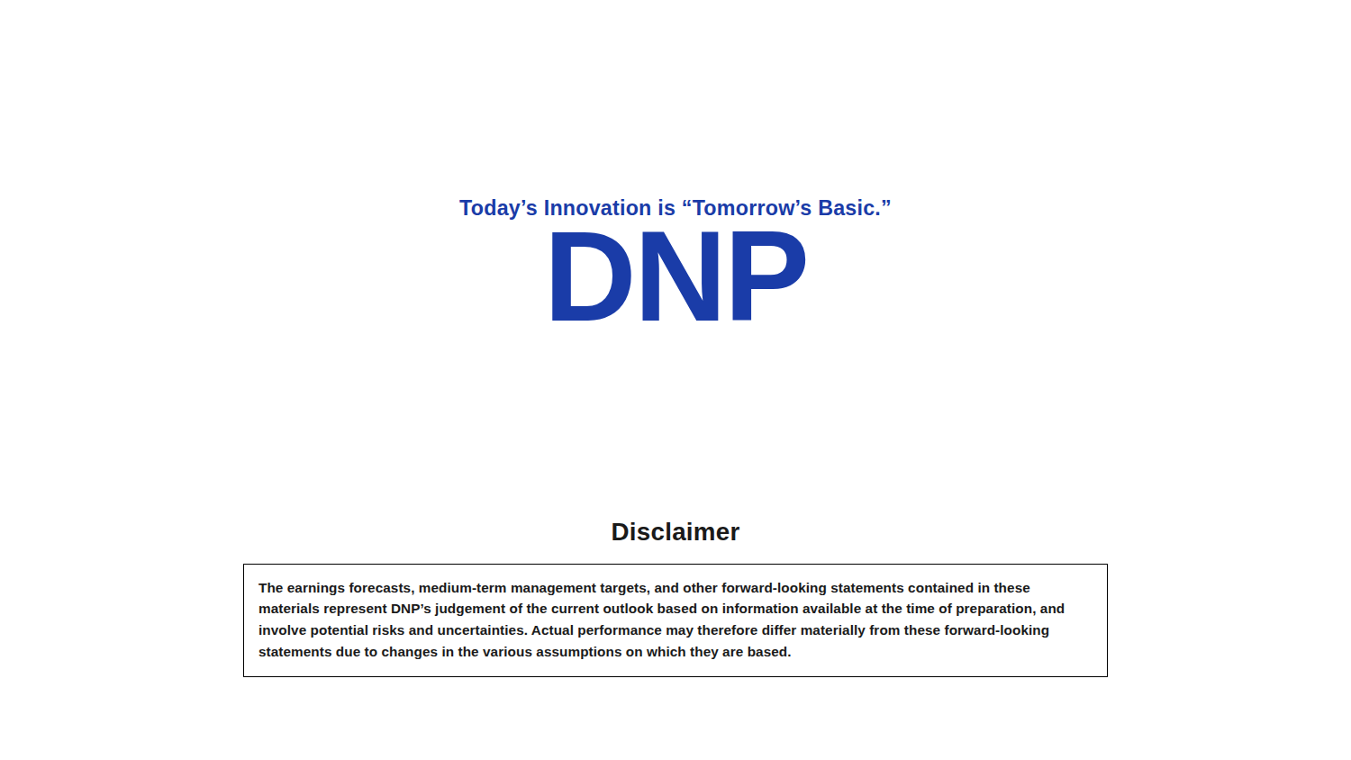Today’s Innovation is “Tomorrow’s Basic.”
DNP
Disclaimer
The earnings forecasts, medium-term management targets, and other forward-looking statements contained in these materials represent DNP’s judgement of the current outlook based on information available at the time of preparation, and involve potential risks and uncertainties. Actual performance may therefore differ materially from these forward-looking statements due to changes in the various assumptions on which they are based.